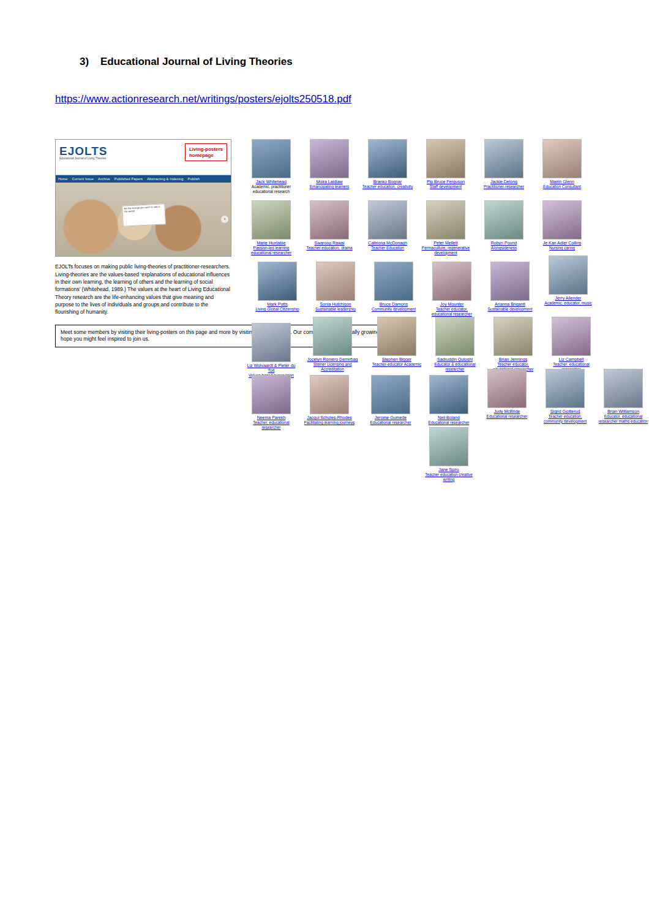3) Educational Journal of Living Theories
https://www.actionresearch.net/writings/posters/ejolts250518.pdf
EJOLTS Educational Journal of Living Theories
Living-posters
homepage
Home Current Issue Archive Published Papers Abstracting & Indexing Publish
Be the change you want to see in the world!
›
EJOLTs focuses on making public living-theories of practitioner-researchers. Living-theories are the values-based ‘explanations of educational influences in their own learning, the learning of others and the learning of social formations’ (Whitehead, 1989.) The values at the heart of Living Educational Theory research are the life-enhancing values that give meaning and purpose to the lives of individuals and groups and contribute to the flourishing of humanity.
Meet some members by visiting their living-posters on this page and more by visiting http://ejolts.net. Our community is continually growing. We hope you might feel inspired to join us.
Jack Whitehead
Academic, practitioner educational research
Moira Laidlaw
Emancipating learners
Branko Bognar
Teacher education, creativity
Pip Bruce Ferguson
Staff development
Jackie Delong
Practitioner-researcher
Mairin Glenn
Education Consultant
Marie Huxtable
Passion-led learning educational researcher
Swaroop Rawal
Teacher education, drama
Caitriona McDonagh
Teacher Education
Peter Mellett
Permaculture, regenerative development
Robyn Pound
Alongsideness
Je Kan Adler Collins
Nursing caring
Mark Potts
Living Global Citizenship
Sonia Hutchison
Sustainable leadership
Bruce Damons
Community development
Joy Mounter
Teacher educator, educational researcher
Arianna Briganti
Sustainable development
Jerry Allender
Academic, educator, music
Liz Wolvaardt & Pieter du Toit
Values-based supervision
Jocelyn Romero Demirbag
Steiner Licensing and Accreditation
Stephen Bigger
Teacher-educator Academic
Sadruddin Qutoshi
Educator & educational researcher
Brian Jennings
Teacher educator, educational researcher
Liz Campbell
Teacher, educational researcher
Neema Parekh
Teacher, educational researcher
Jacqui Scholes-Rhodes
Facilitating learning journeys
Jerome Gumede
Educational researcher
Neil Boland
Educational researcher
Judy McBride
Educational researcher
Sigrid Gjotterud
Teacher education, community development
Brian Williamson
Educator, educational researcher maths education
Jane Spiro
Teacher education creative writing